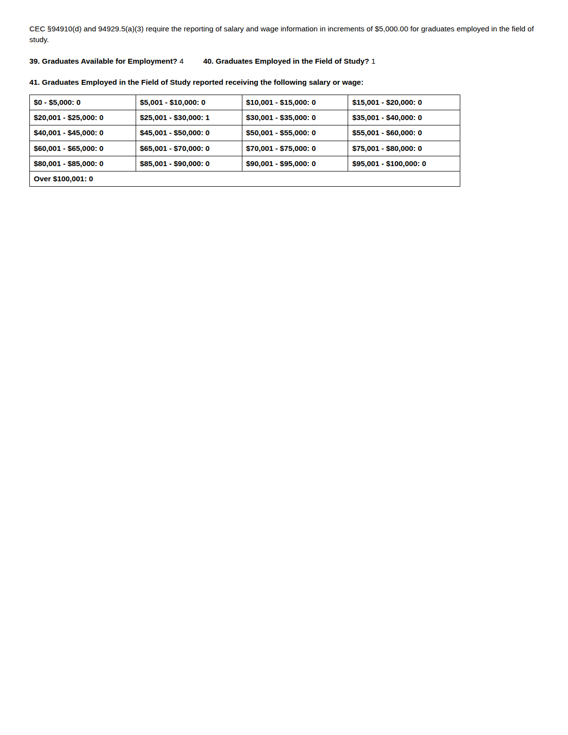CEC §94910(d) and 94929.5(a)(3) require the reporting of salary and wage information in increments of $5,000.00 for graduates employed in the field of study.
39. Graduates Available for Employment? 4 40. Graduates Employed in the Field of Study? 1
41. Graduates Employed in the Field of Study reported receiving the following salary or wage:
| $0 - $5,000: 0 | $5,001 - $10,000: 0 | $10,001 - $15,000: 0 | $15,001 - $20,000: 0 |
| $20,001 - $25,000: 0 | $25,001 - $30,000: 1 | $30,001 - $35,000: 0 | $35,001 - $40,000: 0 |
| $40,001 - $45,000: 0 | $45,001 - $50,000: 0 | $50,001 - $55,000: 0 | $55,001 - $60,000: 0 |
| $60,001 - $65,000: 0 | $65,001 - $70,000: 0 | $70,001 - $75,000: 0 | $75,001 - $80,000: 0 |
| $80,001 - $85,000: 0 | $85,001 - $90,000: 0 | $90,001 - $95,000: 0 | $95,001 - $100,000: 0 |
| Over $100,001: 0 |